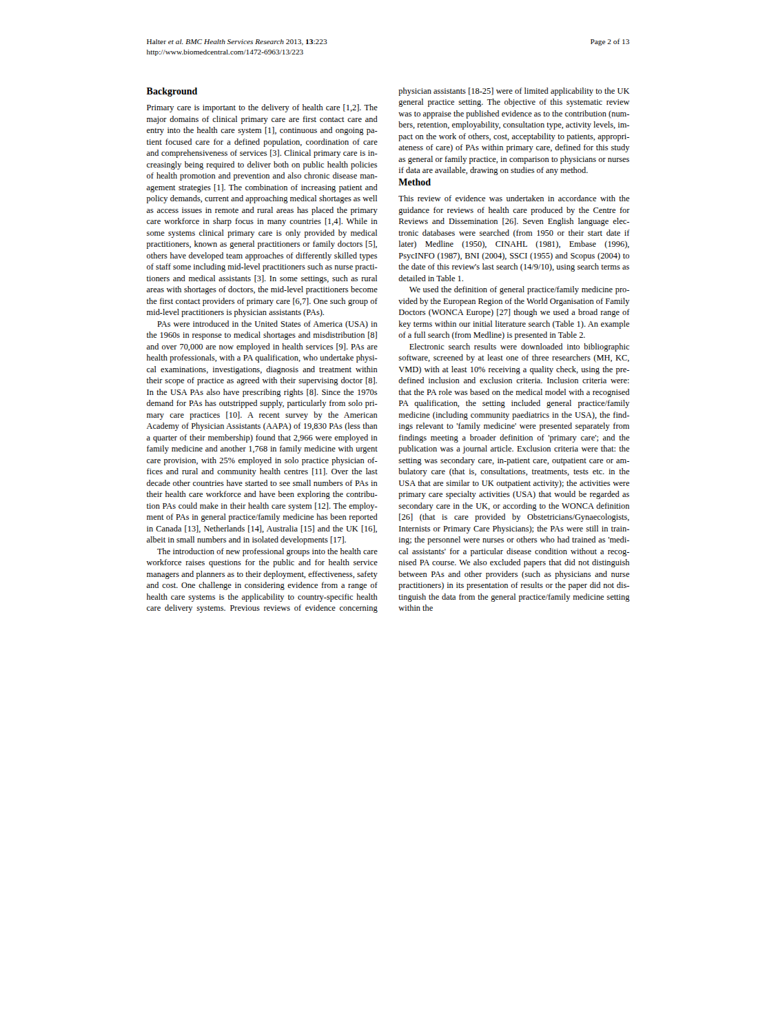Halter et al. BMC Health Services Research 2013, 13:223
http://www.biomedcentral.com/1472-6963/13/223
Page 2 of 13
Background
Primary care is important to the delivery of health care [1,2]. The major domains of clinical primary care are first contact care and entry into the health care system [1], continuous and ongoing patient focused care for a defined population, coordination of care and comprehensiveness of services [3]. Clinical primary care is increasingly being required to deliver both on public health policies of health promotion and prevention and also chronic disease management strategies [1]. The combination of increasing patient and policy demands, current and approaching medical shortages as well as access issues in remote and rural areas has placed the primary care workforce in sharp focus in many countries [1,4]. While in some systems clinical primary care is only provided by medical practitioners, known as general practitioners or family doctors [5], others have developed team approaches of differently skilled types of staff some including mid-level practitioners such as nurse practitioners and medical assistants [3]. In some settings, such as rural areas with shortages of doctors, the mid-level practitioners become the first contact providers of primary care [6,7]. One such group of mid-level practitioners is physician assistants (PAs).
PAs were introduced in the United States of America (USA) in the 1960s in response to medical shortages and misdistribution [8] and over 70,000 are now employed in health services [9]. PAs are health professionals, with a PA qualification, who undertake physical examinations, investigations, diagnosis and treatment within their scope of practice as agreed with their supervising doctor [8]. In the USA PAs also have prescribing rights [8]. Since the 1970s demand for PAs has outstripped supply, particularly from solo primary care practices [10]. A recent survey by the American Academy of Physician Assistants (AAPA) of 19,830 PAs (less than a quarter of their membership) found that 2,966 were employed in family medicine and another 1,768 in family medicine with urgent care provision, with 25% employed in solo practice physician offices and rural and community health centres [11]. Over the last decade other countries have started to see small numbers of PAs in their health care workforce and have been exploring the contribution PAs could make in their health care system [12]. The employment of PAs in general practice/family medicine has been reported in Canada [13], Netherlands [14], Australia [15] and the UK [16], albeit in small numbers and in isolated developments [17].
The introduction of new professional groups into the health care workforce raises questions for the public and for health service managers and planners as to their deployment, effectiveness, safety and cost. One challenge in considering evidence from a range of health care systems is the applicability to country-specific health care delivery systems. Previous reviews of evidence concerning physician assistants [18-25] were of limited applicability to the UK general practice setting. The objective of this systematic review was to appraise the published evidence as to the contribution (numbers, retention, employability, consultation type, activity levels, impact on the work of others, cost, acceptability to patients, appropriateness of care) of PAs within primary care, defined for this study as general or family practice, in comparison to physicians or nurses if data are available, drawing on studies of any method.
Method
This review of evidence was undertaken in accordance with the guidance for reviews of health care produced by the Centre for Reviews and Dissemination [26]. Seven English language electronic databases were searched (from 1950 or their start date if later) Medline (1950), CINAHL (1981), Embase (1996), PsycINFO (1987), BNI (2004), SSCI (1955) and Scopus (2004) to the date of this review's last search (14/9/10), using search terms as detailed in Table 1.
We used the definition of general practice/family medicine provided by the European Region of the World Organisation of Family Doctors (WONCA Europe) [27] though we used a broad range of key terms within our initial literature search (Table 1). An example of a full search (from Medline) is presented in Table 2.
Electronic search results were downloaded into bibliographic software, screened by at least one of three researchers (MH, KC, VMD) with at least 10% receiving a quality check, using the predefined inclusion and exclusion criteria. Inclusion criteria were: that the PA role was based on the medical model with a recognised PA qualification, the setting included general practice/family medicine (including community paediatrics in the USA), the findings relevant to 'family medicine' were presented separately from findings meeting a broader definition of 'primary care'; and the publication was a journal article. Exclusion criteria were that: the setting was secondary care, in-patient care, outpatient care or ambulatory care (that is, consultations, treatments, tests etc. in the USA that are similar to UK outpatient activity); the activities were primary care specialty activities (USA) that would be regarded as secondary care in the UK, or according to the WONCA definition [26] (that is care provided by Obstetricians/Gynaecologists, Internists or Primary Care Physicians); the PAs were still in training; the personnel were nurses or others who had trained as 'medical assistants' for a particular disease condition without a recognised PA course. We also excluded papers that did not distinguish between PAs and other providers (such as physicians and nurse practitioners) in its presentation of results or the paper did not distinguish the data from the general practice/family medicine setting within the